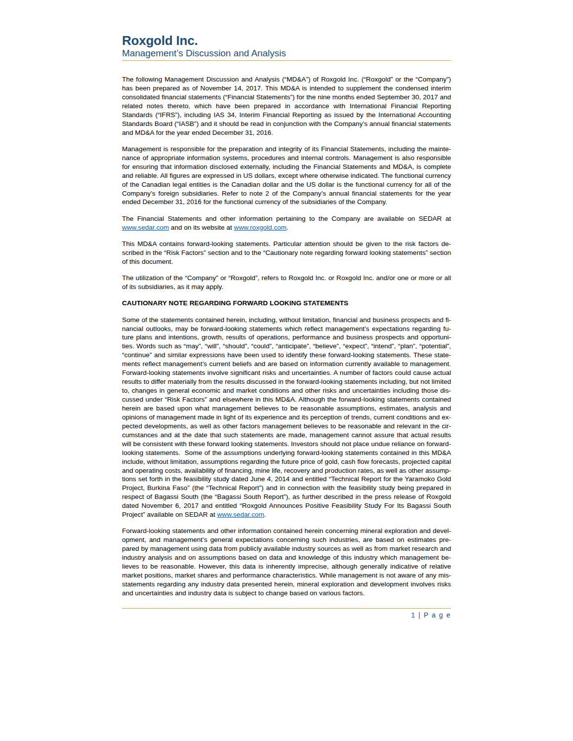Roxgold Inc.
Management’s Discussion and Analysis
The following Management Discussion and Analysis (“MD&A”) of Roxgold Inc. (“Roxgold” or the “Company”) has been prepared as of November 14, 2017. This MD&A is intended to supplement the condensed interim consolidated financial statements (“Financial Statements”) for the nine months ended September 30, 2017 and related notes thereto, which have been prepared in accordance with International Financial Reporting Standards (“IFRS”), including IAS 34, Interim Financial Reporting as issued by the International Accounting Standards Board (“IASB”) and it should be read in conjunction with the Company’s annual financial statements and MD&A for the year ended December 31, 2016.
Management is responsible for the preparation and integrity of its Financial Statements, including the maintenance of appropriate information systems, procedures and internal controls. Management is also responsible for ensuring that information disclosed externally, including the Financial Statements and MD&A, is complete and reliable. All figures are expressed in US dollars, except where otherwise indicated. The functional currency of the Canadian legal entities is the Canadian dollar and the US dollar is the functional currency for all of the Company’s foreign subsidiaries. Refer to note 2 of the Company’s annual financial statements for the year ended December 31, 2016 for the functional currency of the subsidiaries of the Company.
The Financial Statements and other information pertaining to the Company are available on SEDAR at www.sedar.com and on its website at www.roxgold.com.
This MD&A contains forward-looking statements. Particular attention should be given to the risk factors described in the “Risk Factors” section and to the “Cautionary note regarding forward looking statements” section of this document.
The utilization of the “Company” or “Roxgold”, refers to Roxgold Inc. or Roxgold Inc. and/or one or more or all of its subsidiaries, as it may apply.
Cautionary note regarding forward looking statements
Some of the statements contained herein, including, without limitation, financial and business prospects and financial outlooks, may be forward-looking statements which reflect management’s expectations regarding future plans and intentions, growth, results of operations, performance and business prospects and opportunities. Words such as “may”, “will”, “should”, “could”, “anticipate”, “believe”, “expect”, “intend”, “plan”, “potential”, “continue” and similar expressions have been used to identify these forward-looking statements. These statements reflect management’s current beliefs and are based on information currently available to management. Forward-looking statements involve significant risks and uncertainties. A number of factors could cause actual results to differ materially from the results discussed in the forward-looking statements including, but not limited to, changes in general economic and market conditions and other risks and uncertainties including those discussed under “Risk Factors” and elsewhere in this MD&A. Although the forward-looking statements contained herein are based upon what management believes to be reasonable assumptions, estimates, analysis and opinions of management made in light of its experience and its perception of trends, current conditions and expected developments, as well as other factors management believes to be reasonable and relevant in the circumstances and at the date that such statements are made, management cannot assure that actual results will be consistent with these forward looking statements. Investors should not place undue reliance on forward-looking statements. Some of the assumptions underlying forward-looking statements contained in this MD&A include, without limitation, assumptions regarding the future price of gold, cash flow forecasts, projected capital and operating costs, availability of financing, mine life, recovery and production rates, as well as other assumptions set forth in the feasibility study dated June 4, 2014 and entitled “Technical Report for the Yaramoko Gold Project, Burkina Faso” (the “Technical Report”) and in connection with the feasibility study being prepared in respect of Bagassi South (the “Bagassi South Report”), as further described in the press release of Roxgold dated November 6, 2017 and entitled “Roxgold Announces Positive Feasibility Study For Its Bagassi South Project” available on SEDAR at www.sedar.com.
Forward-looking statements and other information contained herein concerning mineral exploration and development, and management’s general expectations concerning such industries, are based on estimates prepared by management using data from publicly available industry sources as well as from market research and industry analysis and on assumptions based on data and knowledge of this industry which management believes to be reasonable. However, this data is inherently imprecise, although generally indicative of relative market positions, market shares and performance characteristics. While management is not aware of any misstatements regarding any industry data presented herein, mineral exploration and development involves risks and uncertainties and industry data is subject to change based on various factors.
1 | P a g e